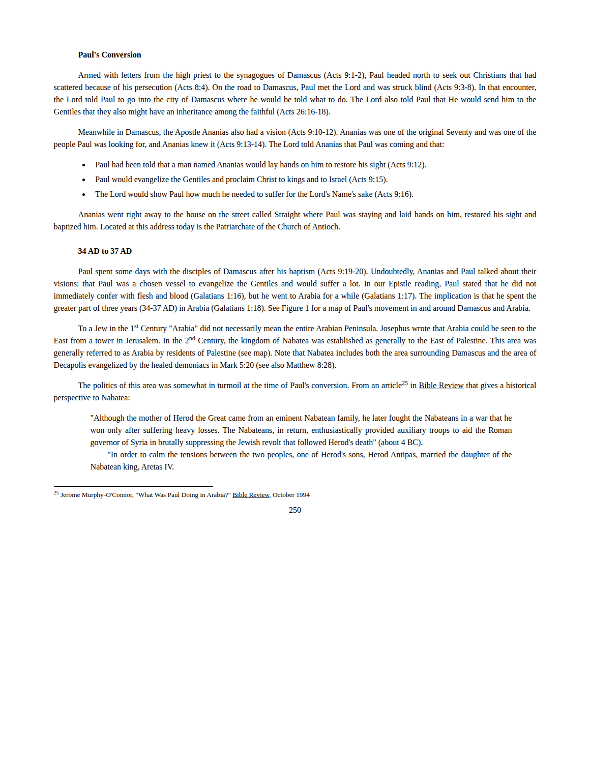Paul's Conversion
Armed with letters from the high priest to the synagogues of Damascus (Acts 9:1-2), Paul headed north to seek out Christians that had scattered because of his persecution (Acts 8:4). On the road to Damascus, Paul met the Lord and was struck blind (Acts 9:3-8). In that encounter, the Lord told Paul to go into the city of Damascus where he would be told what to do. The Lord also told Paul that He would send him to the Gentiles that they also might have an inheritance among the faithful (Acts 26:16-18).
Meanwhile in Damascus, the Apostle Ananias also had a vision (Acts 9:10-12). Ananias was one of the original Seventy and was one of the people Paul was looking for, and Ananias knew it (Acts 9:13-14). The Lord told Ananias that Paul was coming and that:
Paul had been told that a man named Ananias would lay hands on him to restore his sight (Acts 9:12).
Paul would evangelize the Gentiles and proclaim Christ to kings and to Israel (Acts 9:15).
The Lord would show Paul how much he needed to suffer for the Lord's Name's sake (Acts 9:16).
Ananias went right away to the house on the street called Straight where Paul was staying and laid hands on him, restored his sight and baptized him. Located at this address today is the Patriarchate of the Church of Antioch.
34 AD to 37 AD
Paul spent some days with the disciples of Damascus after his baptism (Acts 9:19-20). Undoubtedly, Ananias and Paul talked about their visions: that Paul was a chosen vessel to evangelize the Gentiles and would suffer a lot. In our Epistle reading, Paul stated that he did not immediately confer with flesh and blood (Galatians 1:16), but he went to Arabia for a while (Galatians 1:17). The implication is that he spent the greater part of three years (34-37 AD) in Arabia (Galatians 1:18). See Figure 1 for a map of Paul's movement in and around Damascus and Arabia.
To a Jew in the 1st Century "Arabia" did not necessarily mean the entire Arabian Peninsula. Josephus wrote that Arabia could be seen to the East from a tower in Jerusalem. In the 2nd Century, the kingdom of Nabatea was established as generally to the East of Palestine. This area was generally referred to as Arabia by residents of Palestine (see map). Note that Nabatea includes both the area surrounding Damascus and the area of Decapolis evangelized by the healed demoniacs in Mark 5:20 (see also Matthew 8:28).
The politics of this area was somewhat in turmoil at the time of Paul's conversion. From an article25 in Bible Review that gives a historical perspective to Nabatea:
"Although the mother of Herod the Great came from an eminent Nabatean family, he later fought the Nabateans in a war that he won only after suffering heavy losses. The Nabateans, in return, enthusiastically provided auxiliary troops to aid the Roman governor of Syria in brutally suppressing the Jewish revolt that followed Herod's death" (about 4 BC).
"In order to calm the tensions between the two peoples, one of Herod's sons, Herod Antipas, married the daughter of the Nabatean king, Aretas IV.
25 Jerome Murphy-O'Connor, "What Was Paul Doing in Arabia?" Bible Review, October 1994
250